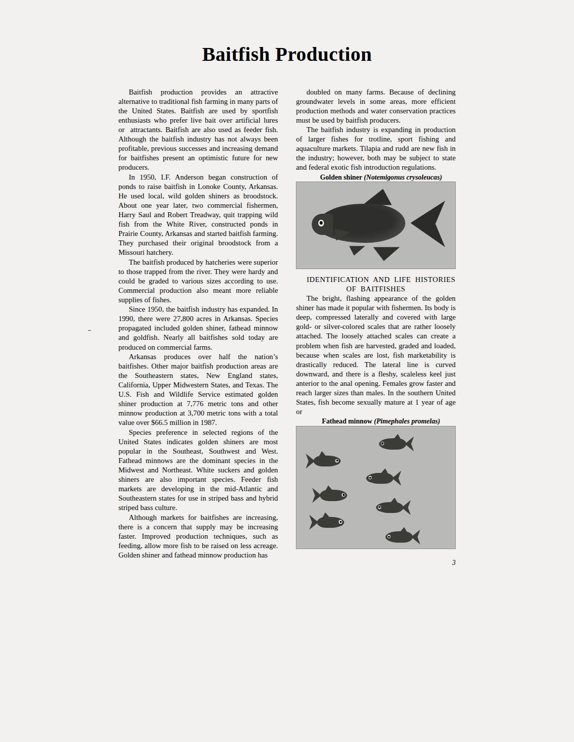Baitfish Production
Baitfish production provides an attractive alternative to traditional fish farming in many parts of the United States. Baitfish are used by sportfish enthusiasts who prefer live bait over artificial lures or attractants. Baitfish are also used as feeder fish. Although the baitfish industry has not always been profitable, previous successes and increasing demand for baitfishes present an optimistic future for new producers.
In 1950, I.F. Anderson began construction of ponds to raise baitfish in Lonoke County, Arkansas. He used local, wild golden shiners as broodstock. About one year later, two commercial fishermen, Harry Saul and Robert Treadway, quit trapping wild fish from the White River, constructed ponds in Prairie County, Arkansas and started baitfish farming. They purchased their original broodstock from a Missouri hatchery.
The baitfish produced by hatcheries were superior to those trapped from the river. They were hardy and could be graded to various sizes according to use. Commercial production also meant more reliable supplies of fishes.
Since 1950, the baitfish industry has expanded. In 1990, there were 27,800 acres in Arkansas. Species propagated included golden shiner, fathead minnow and goldfish. Nearly all baitfishes sold today are produced on commercial farms.
Arkansas produces over half the nation’s baitfishes. Other major baitfish production areas are the Southeastern states, New England states, California, Upper Midwestern States, and Texas. The U.S. Fish and Wildlife Service estimated golden shiner production at 7,776 metric tons and other minnow production at 3,700 metric tons with a total value over $66.5 million in 1987.
Species preference in selected regions of the United States indicates golden shiners are most popular in the Southeast, Southwest and West. Fathead minnows are the dominant species in the Midwest and Northeast. White suckers and golden shiners are also important species. Feeder fish markets are developing in the mid-Atlantic and Southeastern states for use in striped bass and hybrid striped bass culture.
Although markets for baitfishes are increasing, there is a concern that supply may be increasing faster. Improved production techniques, such as feeding, allow more fish to be raised on less acreage. Golden shiner and fathead minnow production has
doubled on many farms. Because of declining groundwater levels in some areas, more efficient production methods and water conservation practices must be used by baitfish producers.
The baitfish industry is expanding in production of larger fishes for trotline, sport fishing and aquaculture markets. Tilapia and rudd are new fish in the industry; however, both may be subject to state and federal exotic fish introduction regulations.
Golden shiner (Notemigonus crysoleucas)
IDENTIFICATION AND LIFE HISTORIES
OF BAITFISHES
The bright, flashing appearance of the golden shiner has made it popular with fishermen. Its body is deep, compressed laterally and covered with large gold- or silver-colored scales that are rather loosely attached. The loosely attached scales can create a problem when fish are harvested, graded and loaded, because when scales are lost, fish marketability is drastically reduced. The lateral line is curved downward, and there is a fleshy, scaleless keel just anterior to the anal opening. Females grow faster and reach larger sizes than males. In the southern United States, fish become sexually mature at 1 year of age or
Fathead minnow (Pimephales promelas)
3